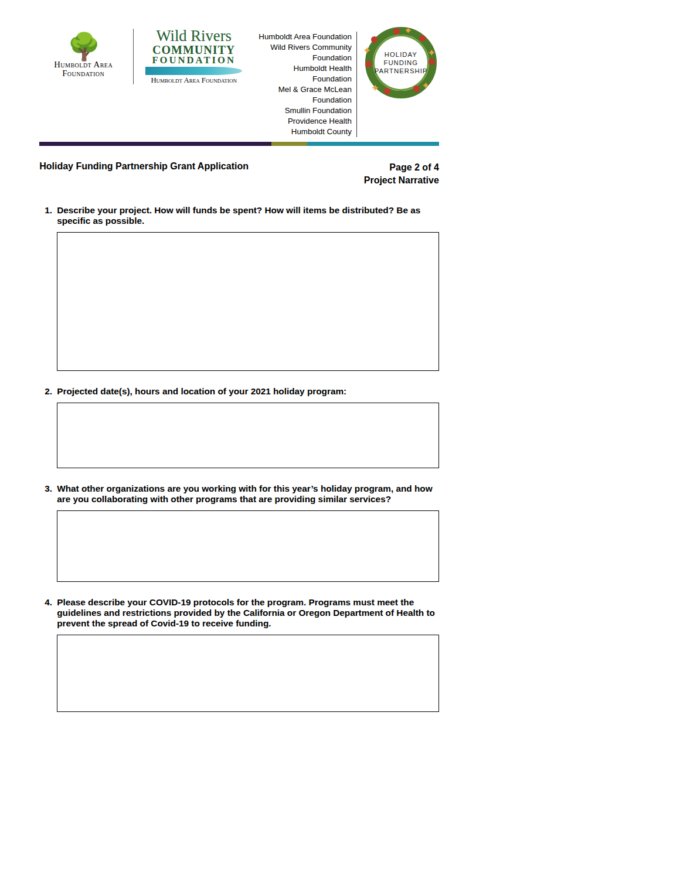🌳
Humboldt Area
Foundation
Wild Rivers
COMMUNITY
FOUNDATION
Humboldt Area Foundation
Humboldt Area Foundation
Wild Rivers Community Foundation
Humboldt Health Foundation
Mel & Grace McLean Foundation
Smullin Foundation
Providence Health Humboldt County
✦
✦
✦
✦
✦
HOLIDAY
FUNDING
PARTNERSHIP
Holiday Funding Partnership Grant Application
Page 2 of 4
Project Narrative
Describe your project. How will funds be spent? How will items be distributed? Be as specific as possible.
Projected date(s), hours and location of your 2021 holiday program:
What other organizations are you working with for this year’s holiday program, and how are you collaborating with other programs that are providing similar services?
Please describe your COVID-19 protocols for the program. Programs must meet the guidelines and restrictions provided by the California or Oregon Department of Health to prevent the spread of Covid-19 to receive funding.